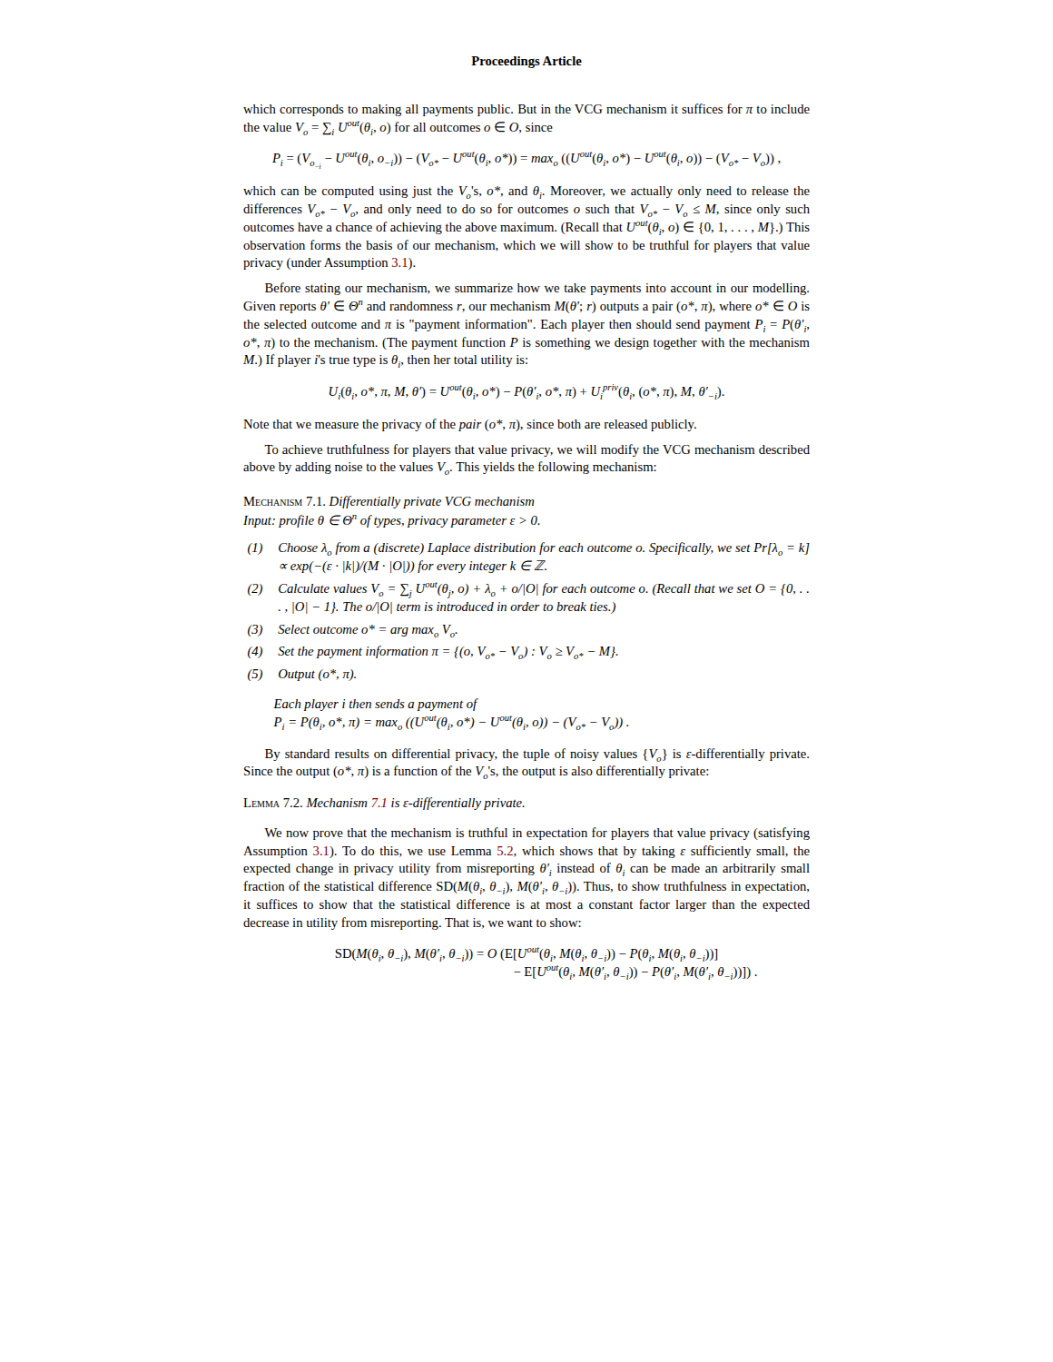Proceedings Article
which corresponds to making all payments public. But in the VCG mechanism it suffices for π to include the value Vo = ∑i Uout(θi, o) for all outcomes o ∈ O, since
Pi = (Vo−i − Uout(θi, o−i)) − (Vo* − Uout(θi, o*)) = maxo ((Uout(θi, o*) − Uout(θi, o)) − (Vo* − Vo)) ,
which can be computed using just the Vo's, o*, and θi. Moreover, we actually only need to release the differences Vo* − Vo, and only need to do so for outcomes o such that Vo* − Vo ≤ M, since only such outcomes have a chance of achieving the above maximum. (Recall that Uout(θi, o) ∈ {0, 1, . . . , M}.) This observation forms the basis of our mechanism, which we will show to be truthful for players that value privacy (under Assumption 3.1).
Before stating our mechanism, we summarize how we take payments into account in our modelling. Given reports θ′ ∈ Θn and randomness r, our mechanism M(θ′; r) outputs a pair (o*, π), where o* ∈ O is the selected outcome and π is "payment information". Each player then should send payment Pi = P(θ′i, o*, π) to the mechanism. (The payment function P is something we design together with the mechanism M.) If player i's true type is θi, then her total utility is:
Ui(θi, o*, π, M, θ′) = Uout(θi, o*) − P(θ′i, o*, π) + Uipriv(θi, (o*, π), M, θ′−i).
Note that we measure the privacy of the pair (o*, π), since both are released publicly.
To achieve truthfulness for players that value privacy, we will modify the VCG mechanism described above by adding noise to the values Vo. This yields the following mechanism:
Mechanism 7.1. Differentially private VCG mechanism
Input: profile θ ∈ Θn of types, privacy parameter ε > 0.
Choose λo from a (discrete) Laplace distribution for each outcome o. Specifically, we set Pr[λo = k] ∝ exp(−(ε · |k|)/(M · |O|)) for every integer k ∈ ℤ.
Calculate values Vo = ∑j Uout(θj, o) + λo + o/|O| for each outcome o. (Recall that we set O = {0, . . . , |O| − 1}. The o/|O| term is introduced in order to break ties.)
Select outcome o* = arg maxo Vo.
Set the payment information π = {(o, Vo* − Vo) : Vo ≥ Vo* − M}.
Output (o*, π).
Each player i then sends a payment of
Pi = P(θi, o*, π) = maxo ((Uout(θi, o*) − Uout(θi, o)) − (Vo* − Vo)) .
By standard results on differential privacy, the tuple of noisy values {Vo} is ε-differentially private. Since the output (o*, π) is a function of the Vo's, the output is also differentially private:
Lemma 7.2. Mechanism 7.1 is ε-differentially private.
We now prove that the mechanism is truthful in expectation for players that value privacy (satisfying Assumption 3.1). To do this, we use Lemma 5.2, which shows that by taking ε sufficiently small, the expected change in privacy utility from misreporting θ′i instead of θi can be made an arbitrarily small fraction of the statistical difference SD(M(θi, θ−i), M(θ′i, θ−i)). Thus, to show truthfulness in expectation, it suffices to show that the statistical difference is at most a constant factor larger than the expected decrease in utility from misreporting. That is, we want to show:
SD(M(θi, θ−i), M(θ′i, θ−i)) = O (E[Uout(θi, M(θi, θ−i)) − P(θi, M(θi, θ−i))] − E[Uout(θi, M(θ′i, θ−i)) − P(θ′i, M(θ′i, θ−i))]) .